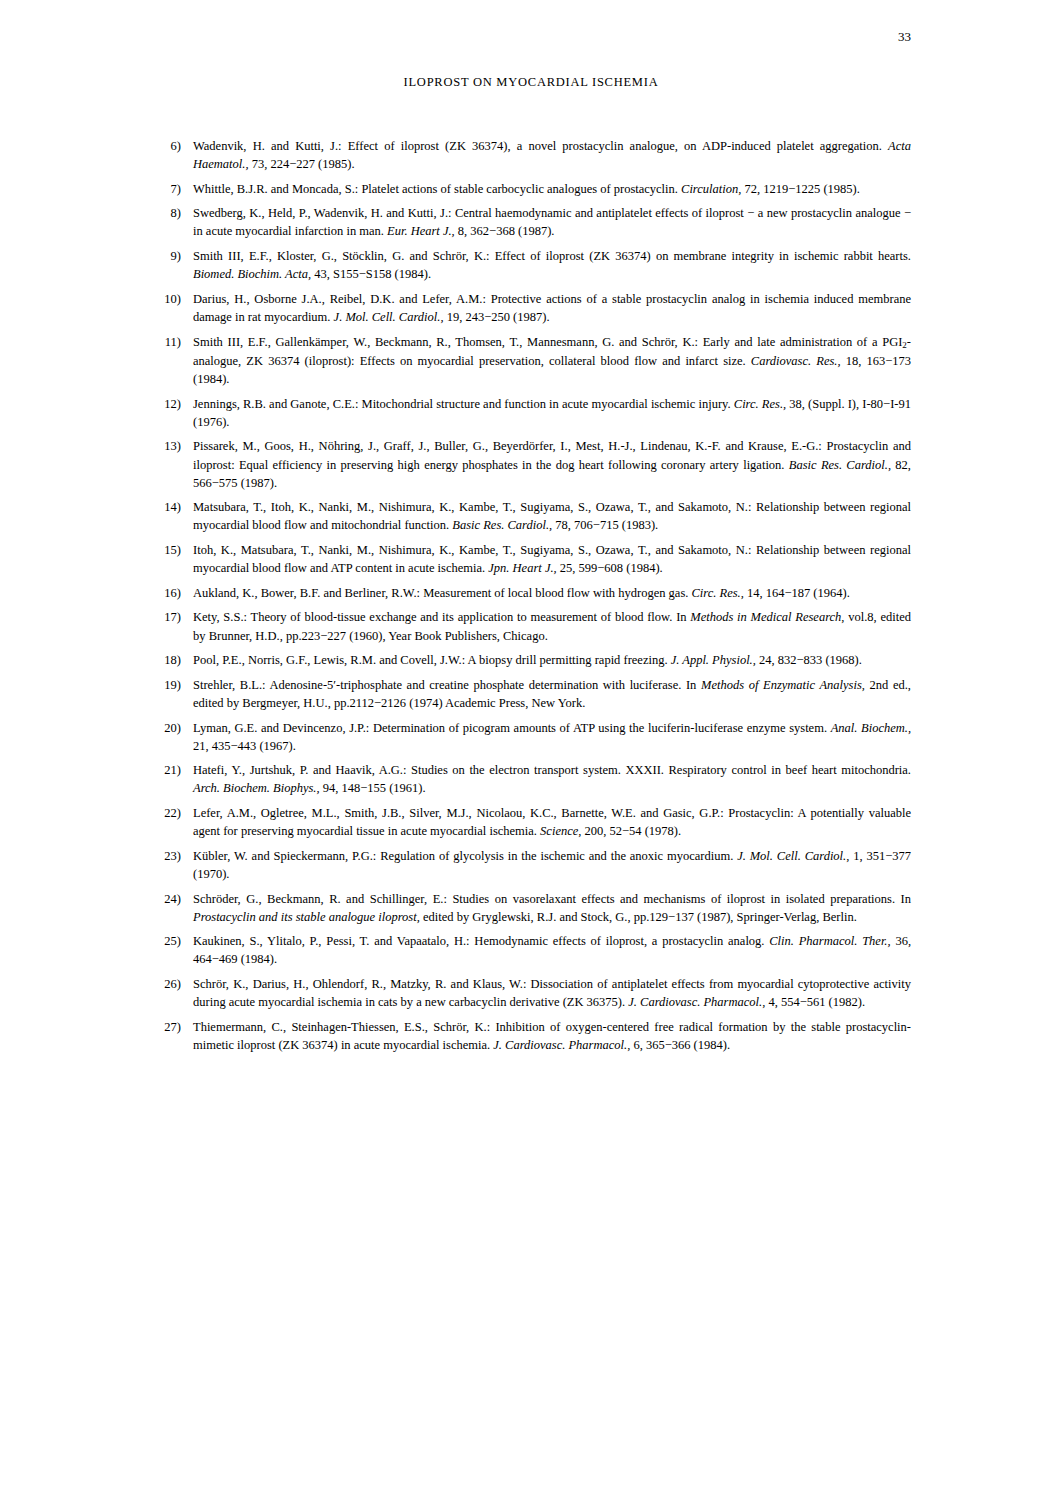33
ILOPROST ON MYOCARDIAL ISCHEMIA
6) Wadenvik, H. and Kutti, J.: Effect of iloprost (ZK 36374), a novel prostacyclin analogue, on ADP-induced platelet aggregation. Acta Haematol., 73, 224−227 (1985).
7) Whittle, B.J.R. and Moncada, S.: Platelet actions of stable carbocyclic analogues of prostacyclin. Circulation, 72, 1219−1225 (1985).
8) Swedberg, K., Held, P., Wadenvik, H. and Kutti, J.: Central haemodynamic and antiplatelet effects of iloprost − a new prostacyclin analogue − in acute myocardial infarction in man. Eur. Heart J., 8, 362−368 (1987).
9) Smith III, E.F., Kloster, G., Stöcklin, G. and Schrör, K.: Effect of iloprost (ZK 36374) on membrane integrity in ischemic rabbit hearts. Biomed. Biochim. Acta, 43, S155−S158 (1984).
10) Darius, H., Osborne J.A., Reibel, D.K. and Lefer, A.M.: Protective actions of a stable prostacyclin analog in ischemia induced membrane damage in rat myocardium. J. Mol. Cell. Cardiol., 19, 243−250 (1987).
11) Smith III, E.F., Gallenkämper, W., Beckmann, R., Thomsen, T., Mannesmann, G. and Schrör, K.: Early and late administration of a PGI2-analogue, ZK 36374 (iloprost): Effects on myocardial preservation, collateral blood flow and infarct size. Cardiovasc. Res., 18, 163−173 (1984).
12) Jennings, R.B. and Ganote, C.E.: Mitochondrial structure and function in acute myocardial ischemic injury. Circ. Res., 38, (Suppl. I), I-80−I-91 (1976).
13) Pissarek, M., Goos, H., Nöhring, J., Graff, J., Buller, G., Beyerdörfer, I., Mest, H.-J., Lindenau, K.-F. and Krause, E.-G.: Prostacyclin and iloprost: Equal efficiency in preserving high energy phosphates in the dog heart following coronary artery ligation. Basic Res. Cardiol., 82, 566−575 (1987).
14) Matsubara, T., Itoh, K., Nanki, M., Nishimura, K., Kambe, T., Sugiyama, S., Ozawa, T., and Sakamoto, N.: Relationship between regional myocardial blood flow and mitochondrial function. Basic Res. Cardiol., 78, 706−715 (1983).
15) Itoh, K., Matsubara, T., Nanki, M., Nishimura, K., Kambe, T., Sugiyama, S., Ozawa, T., and Sakamoto, N.: Relationship between regional myocardial blood flow and ATP content in acute ischemia. Jpn. Heart J., 25, 599−608 (1984).
16) Aukland, K., Bower, B.F. and Berliner, R.W.: Measurement of local blood flow with hydrogen gas. Circ. Res., 14, 164−187 (1964).
17) Kety, S.S.: Theory of blood-tissue exchange and its application to measurement of blood flow. In Methods in Medical Research, vol.8, edited by Brunner, H.D., pp.223−227 (1960), Year Book Publishers, Chicago.
18) Pool, P.E., Norris, G.F., Lewis, R.M. and Covell, J.W.: A biopsy drill permitting rapid freezing. J. Appl. Physiol., 24, 832−833 (1968).
19) Strehler, B.L.: Adenosine-5′-triphosphate and creatine phosphate determination with luciferase. In Methods of Enzymatic Analysis, 2nd ed., edited by Bergmeyer, H.U., pp.2112−2126 (1974) Academic Press, New York.
20) Lyman, G.E. and Devincenzo, J.P.: Determination of picogram amounts of ATP using the luciferin-luciferase enzyme system. Anal. Biochem., 21, 435−443 (1967).
21) Hatefi, Y., Jurtshuk, P. and Haavik, A.G.: Studies on the electron transport system. XXXII. Respiratory control in beef heart mitochondria. Arch. Biochem. Biophys., 94, 148−155 (1961).
22) Lefer, A.M., Ogletree, M.L., Smith, J.B., Silver, M.J., Nicolaou, K.C., Barnette, W.E. and Gasic, G.P.: Prostacyclin: A potentially valuable agent for preserving myocardial tissue in acute myocardial ischemia. Science, 200, 52−54 (1978).
23) Kübler, W. and Spieckermann, P.G.: Regulation of glycolysis in the ischemic and the anoxic myocardium. J. Mol. Cell. Cardiol., 1, 351−377 (1970).
24) Schröder, G., Beckmann, R. and Schillinger, E.: Studies on vasorelaxant effects and mechanisms of iloprost in isolated preparations. In Prostacyclin and its stable analogue iloprost, edited by Gryglewski, R.J. and Stock, G., pp.129−137 (1987), Springer-Verlag, Berlin.
25) Kaukinen, S., Ylitalo, P., Pessi, T. and Vapaatalo, H.: Hemodynamic effects of iloprost, a prostacyclin analog. Clin. Pharmacol. Ther., 36, 464−469 (1984).
26) Schrör, K., Darius, H., Ohlendorf, R., Matzky, R. and Klaus, W.: Dissociation of antiplatelet effects from myocardial cytoprotective activity during acute myocardial ischemia in cats by a new carbacyclin derivative (ZK 36375). J. Cardiovasc. Pharmacol., 4, 554−561 (1982).
27) Thiemermann, C., Steinhagen-Thiessen, E.S., Schrör, K.: Inhibition of oxygen-centered free radical formation by the stable prostacyclin-mimetic iloprost (ZK 36374) in acute myocardial ischemia. J. Cardiovasc. Pharmacol., 6, 365−366 (1984).